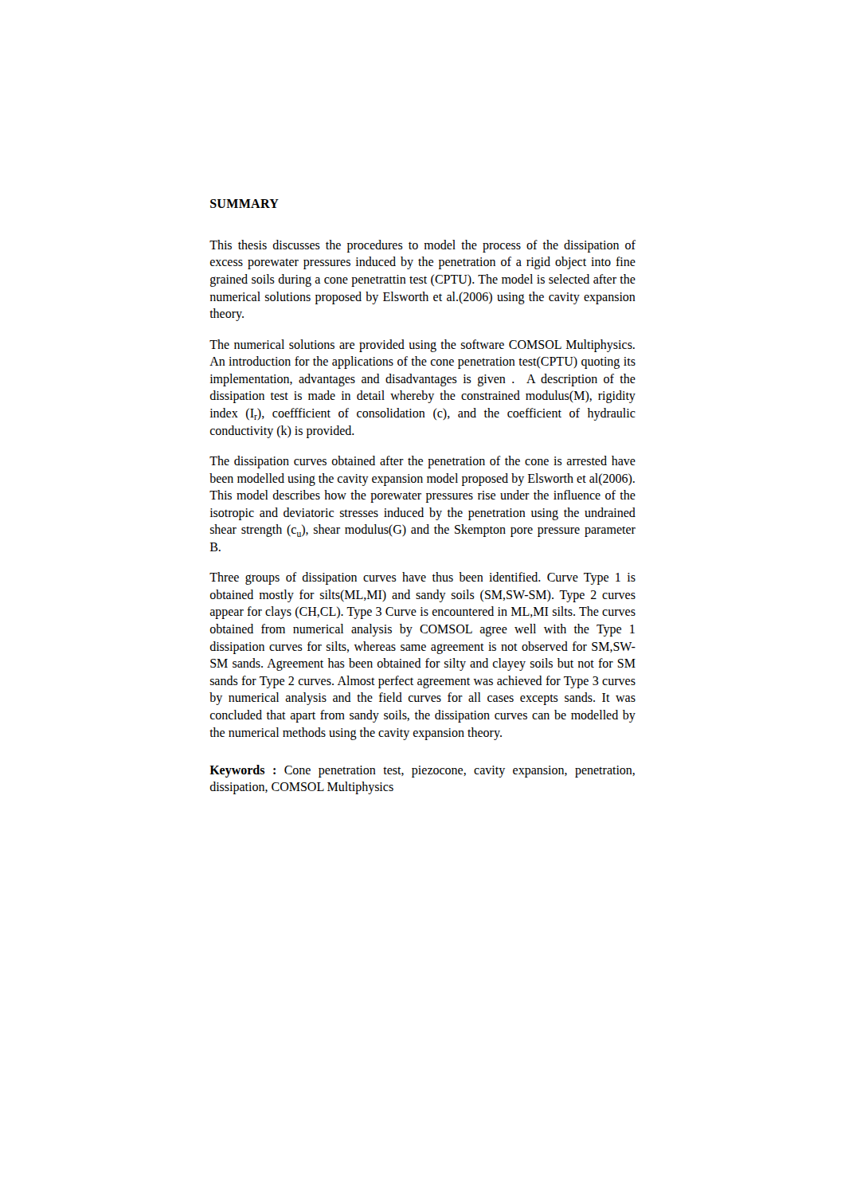SUMMARY
This thesis discusses the procedures to model the process of the dissipation of excess porewater pressures induced by the penetration of a rigid object into fine grained soils during a cone penetrattin test (CPTU). The model is selected after the numerical solutions proposed by Elsworth et al.(2006) using the cavity expansion theory.
The numerical solutions are provided using the software COMSOL Multiphysics. An introduction for the applications of the cone penetration test(CPTU) quoting its implementation, advantages and disadvantages is given . A description of the dissipation test is made in detail whereby the constrained modulus(M), rigidity index (Ir), coeffficient of consolidation (c), and the coefficient of hydraulic conductivity (k) is provided.
The dissipation curves obtained after the penetration of the cone is arrested have been modelled using the cavity expansion model proposed by Elsworth et al(2006). This model describes how the porewater pressures rise under the influence of the isotropic and deviatoric stresses induced by the penetration using the undrained shear strength (cu), shear modulus(G) and the Skempton pore pressure parameter B.
Three groups of dissipation curves have thus been identified. Curve Type 1 is obtained mostly for silts(ML,MI) and sandy soils (SM,SW-SM). Type 2 curves appear for clays (CH,CL). Type 3 Curve is encountered in ML,MI silts. The curves obtained from numerical analysis by COMSOL agree well with the Type 1 dissipation curves for silts, whereas same agreement is not observed for SM,SW-SM sands. Agreement has been obtained for silty and clayey soils but not for SM sands for Type 2 curves. Almost perfect agreement was achieved for Type 3 curves by numerical analysis and the field curves for all cases excepts sands. It was concluded that apart from sandy soils, the dissipation curves can be modelled by the numerical methods using the cavity expansion theory.
Keywords : Cone penetration test, piezocone, cavity expansion, penetration, dissipation, COMSOL Multiphysics